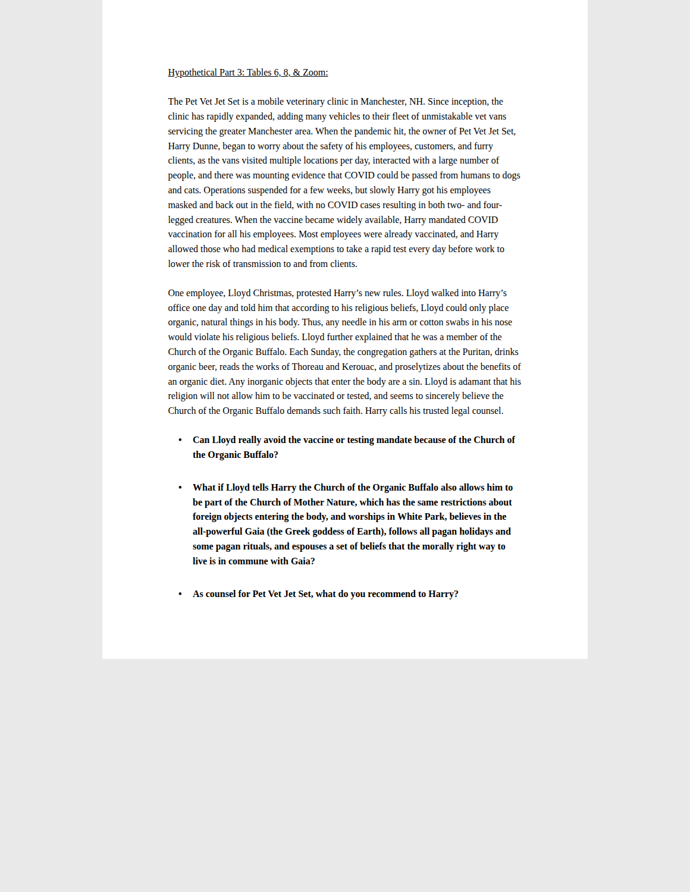Hypothetical Part 3: Tables 6, 8, & Zoom:
The Pet Vet Jet Set is a mobile veterinary clinic in Manchester, NH. Since inception, the clinic has rapidly expanded, adding many vehicles to their fleet of unmistakable vet vans servicing the greater Manchester area. When the pandemic hit, the owner of Pet Vet Jet Set, Harry Dunne, began to worry about the safety of his employees, customers, and furry clients, as the vans visited multiple locations per day, interacted with a large number of people, and there was mounting evidence that COVID could be passed from humans to dogs and cats. Operations suspended for a few weeks, but slowly Harry got his employees masked and back out in the field, with no COVID cases resulting in both two- and four-legged creatures. When the vaccine became widely available, Harry mandated COVID vaccination for all his employees. Most employees were already vaccinated, and Harry allowed those who had medical exemptions to take a rapid test every day before work to lower the risk of transmission to and from clients.
One employee, Lloyd Christmas, protested Harry’s new rules. Lloyd walked into Harry’s office one day and told him that according to his religious beliefs, Lloyd could only place organic, natural things in his body. Thus, any needle in his arm or cotton swabs in his nose would violate his religious beliefs. Lloyd further explained that he was a member of the Church of the Organic Buffalo. Each Sunday, the congregation gathers at the Puritan, drinks organic beer, reads the works of Thoreau and Kerouac, and proselytizes about the benefits of an organic diet. Any inorganic objects that enter the body are a sin. Lloyd is adamant that his religion will not allow him to be vaccinated or tested, and seems to sincerely believe the Church of the Organic Buffalo demands such faith. Harry calls his trusted legal counsel.
Can Lloyd really avoid the vaccine or testing mandate because of the Church of the Organic Buffalo?
What if Lloyd tells Harry the Church of the Organic Buffalo also allows him to be part of the Church of Mother Nature, which has the same restrictions about foreign objects entering the body, and worships in White Park, believes in the all-powerful Gaia (the Greek goddess of Earth), follows all pagan holidays and some pagan rituals, and espouses a set of beliefs that the morally right way to live is in commune with Gaia?
As counsel for Pet Vet Jet Set, what do you recommend to Harry?